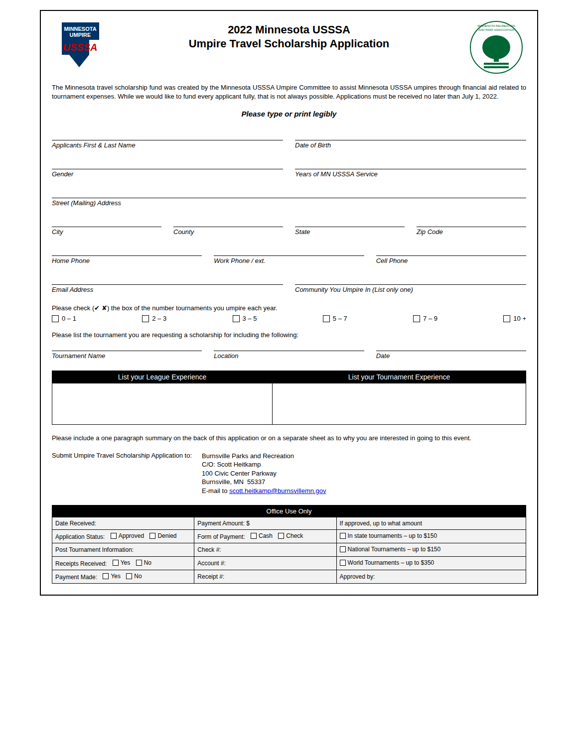2022 Minnesota USSSA
Umpire Travel Scholarship Application
The Minnesota travel scholarship fund was created by the Minnesota USSSA Umpire Committee to assist Minnesota USSSA umpires through financial aid related to tournament expenses. While we would like to fund every applicant fully, that is not always possible. Applications must be received no later than July 1, 2022.
Please type or print legibly
Applicants First & Last Name
Date of Birth
Gender
Years of MN USSSA Service
Street (Mailing) Address
City
County
State
Zip Code
Home Phone
Work Phone / ext.
Cell Phone
Email Address
Community You Umpire In (List only one)
Please check (✔ ✘) the box of the number tournaments you umpire each year.
0 – 1 2 – 3 3 – 5 5 – 7 7 – 9 10 +
Please list the tournament you are requesting a scholarship for including the following:
Tournament Name
Location
Date
| List your League Experience | List your Tournament Experience |
| --- | --- |
Please include a one paragraph summary on the back of this application or on a separate sheet as to why you are interested in going to this event.
Submit Umpire Travel Scholarship Application to:
Burnsville Parks and Recreation
C/O: Scott Heitkamp
100 Civic Center Parkway
Burnsville, MN 55337
E-mail to scott.heitkamp@burnsvillemn.gov
| Office Use Only |
| --- |
| Date Received: | Payment Amount: $ | If approved, up to what amount |
| Application Status: Approved Denied | Form of Payment: Cash Check | In state tournaments – up to $150 |
| Post Tournament Information: | Check #: | National Tournaments – up to $150 |
| Receipts Received: Yes No | Account #: | World Tournaments – up to $350 |
| Payment Made: Yes No | Receipt #: | Approved by: |